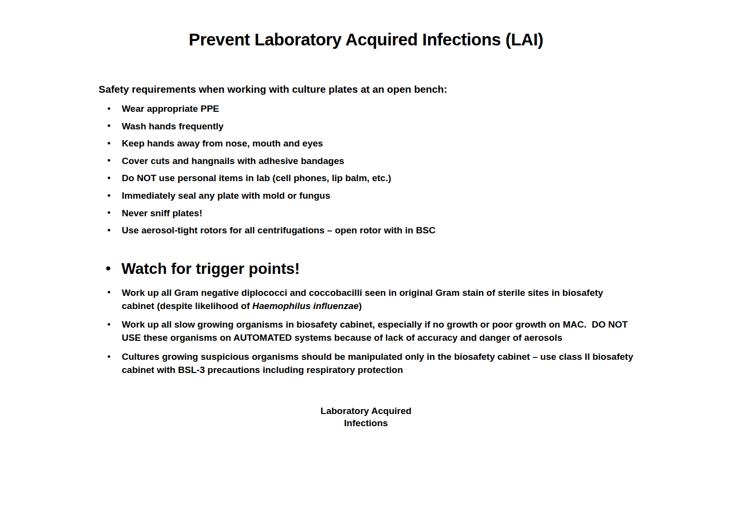Prevent Laboratory Acquired Infections (LAI)
Safety requirements when working with culture plates at an open bench:
Wear appropriate PPE
Wash hands frequently
Keep hands away from nose, mouth and eyes
Cover cuts and hangnails with adhesive bandages
Do NOT use personal items in lab (cell phones, lip balm, etc.)
Immediately seal any plate with mold or fungus
Never sniff plates!
Use aerosol-tight rotors for all centrifugations – open rotor with in BSC
Watch for trigger points!
Work up all Gram negative diplococci and coccobacilli seen in original Gram stain of sterile sites in biosafety cabinet (despite likelihood of Haemophilus influenzae)
Work up all slow growing organisms in biosafety cabinet, especially if no growth or poor growth on MAC. DO NOT USE these organisms on AUTOMATED systems because of lack of accuracy and danger of aerosols
Cultures growing suspicious organisms should be manipulated only in the biosafety cabinet – use class II biosafety cabinet with BSL-3 precautions including respiratory protection
Laboratory Acquired
Infections